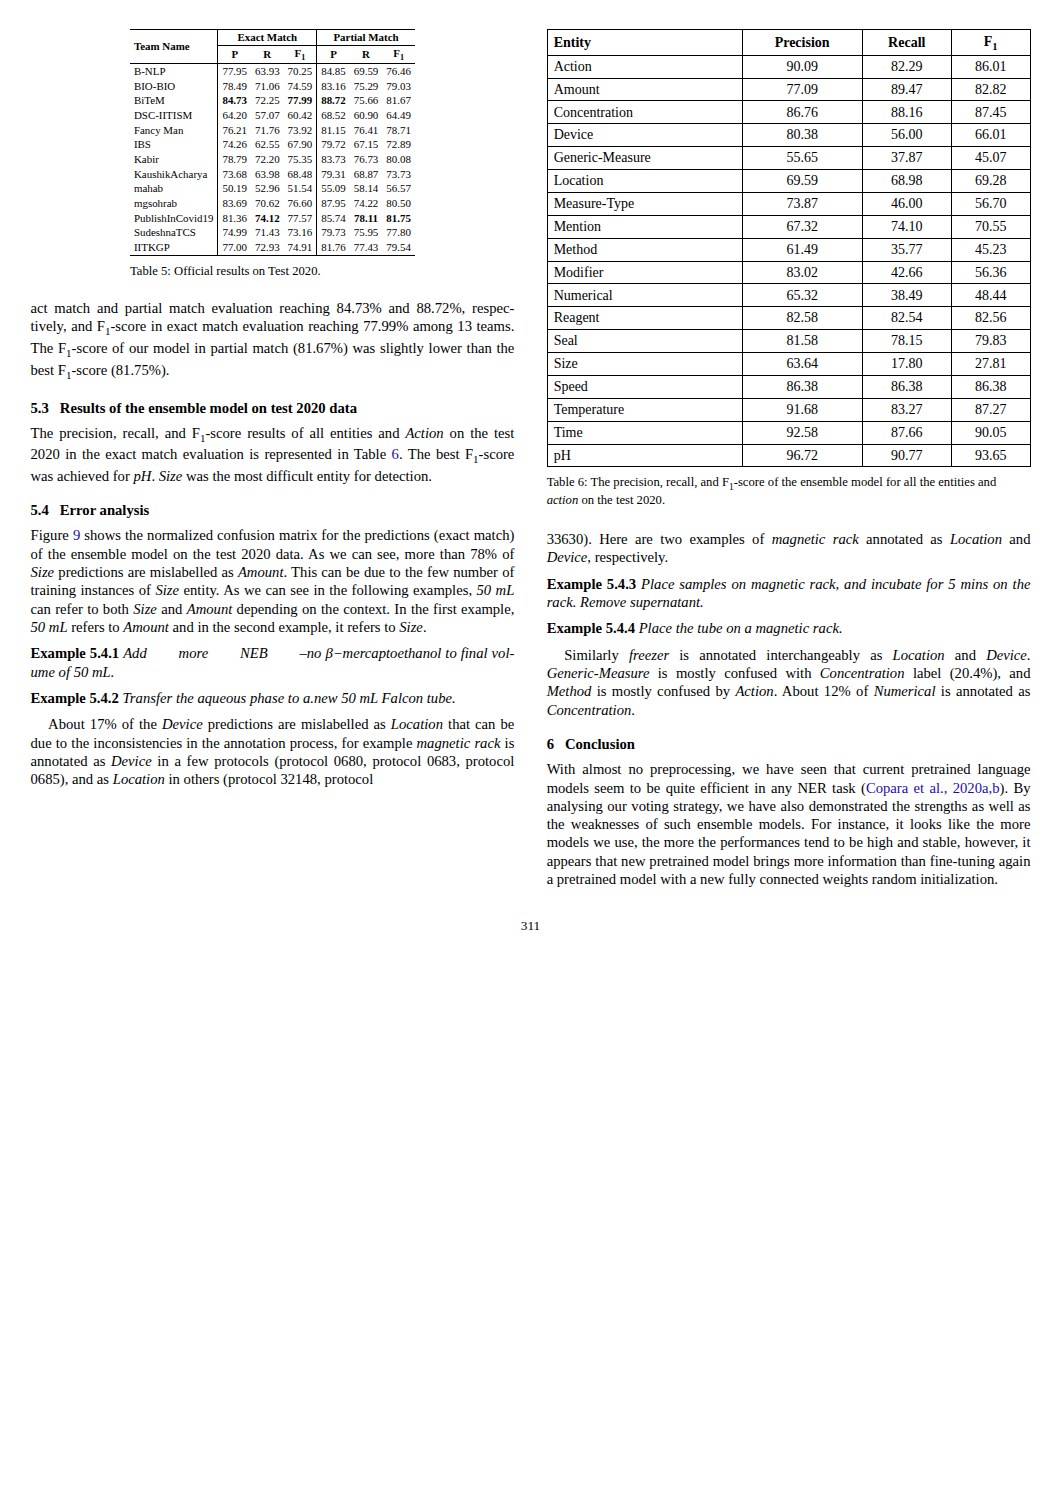Table 5: Official results on Test 2020.
| Team Name | Exact Match | Partial Match |
| --- | --- | --- |
| P | R | F 1 | P | R | F 1 |
| B-NLP | 77.95 | 63.93 | 70.25 | 84.85 | 69.59 | 76.46 |
| BIO-BIO | 78.49 | 71.06 | 74.59 | 83.16 | 75.29 | 79.03 |
| BiTeM | 84.73 | 72.25 | 77.99 | 88.72 | 75.66 | 81.67 |
| DSC-IITISM | 64.20 | 57.07 | 60.42 | 68.52 | 60.90 | 64.49 |
| Fancy Man | 76.21 | 71.76 | 73.92 | 81.15 | 76.41 | 78.71 |
| IBS | 74.26 | 62.55 | 67.90 | 79.72 | 67.15 | 72.89 |
| Kabir | 78.79 | 72.20 | 75.35 | 83.73 | 76.73 | 80.08 |
| KaushikAcharya | 73.68 | 63.98 | 68.48 | 79.31 | 68.87 | 73.73 |
| mahab | 50.19 | 52.96 | 51.54 | 55.09 | 58.14 | 56.57 |
| mgsohrab | 83.69 | 70.62 | 76.60 | 87.95 | 74.22 | 80.50 |
| PublishInCovid19 | 81.36 | 74.12 | 77.57 | 85.74 | 78.11 | 81.75 |
| SudeshnaTCS | 74.99 | 71.43 | 73.16 | 79.73 | 75.95 | 77.80 |
| IITKGP | 77.00 | 72.93 | 74.91 | 81.76 | 77.43 | 79.54 |
act match and partial match evaluation reaching 84.73% and 88.72%, respectively, and F1-score in exact match evaluation reaching 77.99% among 13 teams. The F1-score of our model in partial match (81.67%) was slightly lower than the best F1-score (81.75%).
5.3 Results of the ensemble model on test 2020 data
The precision, recall, and F1-score results of all entities and Action on the test 2020 in the exact match evaluation is represented in Table 6. The best F1-score was achieved for pH. Size was the most difficult entity for detection.
5.4 Error analysis
Figure 9 shows the normalized confusion matrix for the predictions (exact match) of the ensemble model on the test 2020 data. As we can see, more than 78% of Size predictions are mislabelled as Amount. This can be due to the few number of training instances of Size entity. As we can see in the following examples, 50 mL can refer to both Size and Amount depending on the context. In the first example, 50 mL refers to Amount and in the second example, it refers to Size.
Example 5.4.1 Add more NEB –no β−mercaptoethanol to final volume of 50 mL.
Example 5.4.2 Transfer the aqueous phase to a.new 50 mL Falcon tube.
About 17% of the Device predictions are mislabelled as Location that can be due to the inconsistencies in the annotation process, for example magnetic rack is annotated as Device in a few protocols (protocol 0680, protocol 0683, protocol 0685), and as Location in others (protocol 32148, protocol
Table 6: The precision, recall, and F 1 -score of the ensemble model for all the entities and action on the test 2020.
| Entity | Precision | Recall | F 1 |
| --- | --- | --- | --- |
| Action | 90.09 | 82.29 | 86.01 |
| Amount | 77.09 | 89.47 | 82.82 |
| Concentration | 86.76 | 88.16 | 87.45 |
| Device | 80.38 | 56.00 | 66.01 |
| Generic-Measure | 55.65 | 37.87 | 45.07 |
| Location | 69.59 | 68.98 | 69.28 |
| Measure-Type | 73.87 | 46.00 | 56.70 |
| Mention | 67.32 | 74.10 | 70.55 |
| Method | 61.49 | 35.77 | 45.23 |
| Modifier | 83.02 | 42.66 | 56.36 |
| Numerical | 65.32 | 38.49 | 48.44 |
| Reagent | 82.58 | 82.54 | 82.56 |
| Seal | 81.58 | 78.15 | 79.83 |
| Size | 63.64 | 17.80 | 27.81 |
| Speed | 86.38 | 86.38 | 86.38 |
| Temperature | 91.68 | 83.27 | 87.27 |
| Time | 92.58 | 87.66 | 90.05 |
| pH | 96.72 | 90.77 | 93.65 |
33630). Here are two examples of magnetic rack annotated as Location and Device, respectively.
Example 5.4.3 Place samples on magnetic rack, and incubate for 5 mins on the rack. Remove supernatant.
Example 5.4.4 Place the tube on a magnetic rack.
Similarly freezer is annotated interchangeably as Location and Device. Generic-Measure is mostly confused with Concentration label (20.4%), and Method is mostly confused by Action. About 12% of Numerical is annotated as Concentration.
6 Conclusion
With almost no preprocessing, we have seen that current pretrained language models seem to be quite efficient in any NER task (Copara et al., 2020a,b). By analysing our voting strategy, we have also demonstrated the strengths as well as the weaknesses of such ensemble models. For instance, it looks like the more models we use, the more the performances tend to be high and stable, however, it appears that new pretrained model brings more information than fine-tuning again a pretrained model with a new fully connected weights random initialization.
311